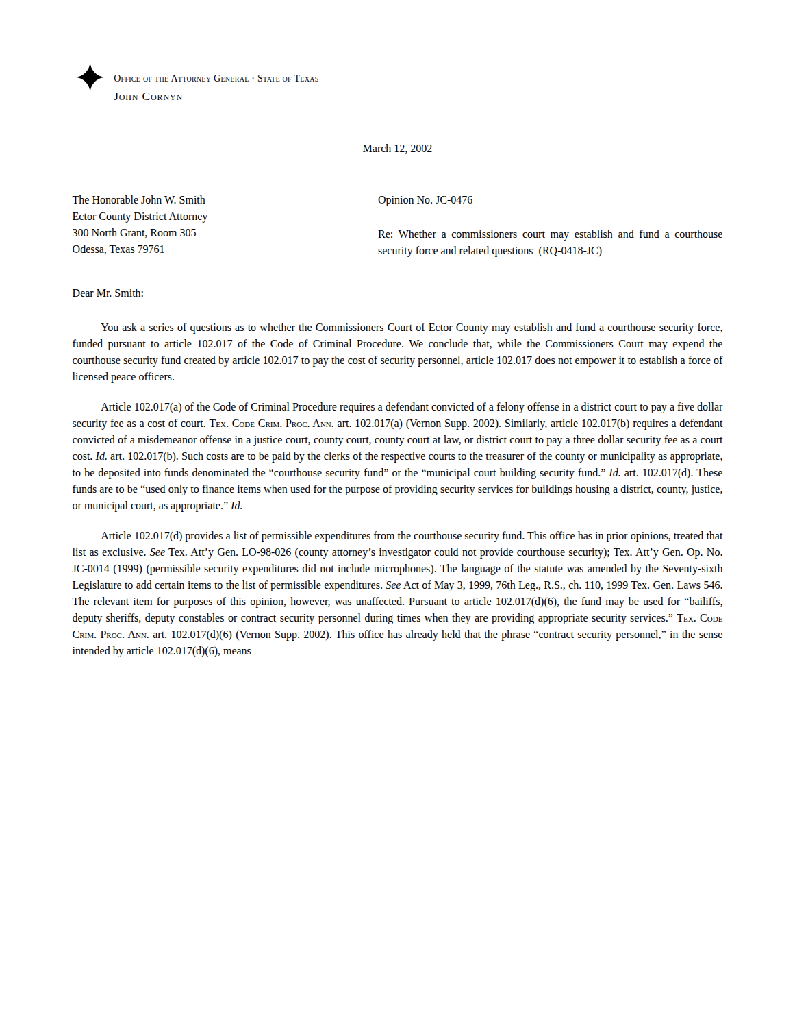✦
Office of the Attorney General · State of Texas
John Cornyn
March 12, 2002
| The Honorable John W. Smith Ector County District Attorney 300 North Grant, Room 305 Odessa, Texas 79761 | Opinion No. JC-0476 Re: Whether a commissioners court may establish and fund a courthouse security force and related questions (RQ-0418-JC) |
Dear Mr. Smith:
You ask a series of questions as to whether the Commissioners Court of Ector County may establish and fund a courthouse security force, funded pursuant to article 102.017 of the Code of Criminal Procedure. We conclude that, while the Commissioners Court may expend the courthouse security fund created by article 102.017 to pay the cost of security personnel, article 102.017 does not empower it to establish a force of licensed peace officers.
Article 102.017(a) of the Code of Criminal Procedure requires a defendant convicted of a felony offense in a district court to pay a five dollar security fee as a cost of court. Tex. Code Crim. Proc. Ann. art. 102.017(a) (Vernon Supp. 2002). Similarly, article 102.017(b) requires a defendant convicted of a misdemeanor offense in a justice court, county court, county court at law, or district court to pay a three dollar security fee as a court cost. Id. art. 102.017(b). Such costs are to be paid by the clerks of the respective courts to the treasurer of the county or municipality as appropriate, to be deposited into funds denominated the “courthouse security fund” or the “municipal court building security fund.” Id. art. 102.017(d). These funds are to be “used only to finance items when used for the purpose of providing security services for buildings housing a district, county, justice, or municipal court, as appropriate.” Id.
Article 102.017(d) provides a list of permissible expenditures from the courthouse security fund. This office has in prior opinions, treated that list as exclusive. See Tex. Att’y Gen. LO-98-026 (county attorney’s investigator could not provide courthouse security); Tex. Att’y Gen. Op. No. JC-0014 (1999) (permissible security expenditures did not include microphones). The language of the statute was amended by the Seventy-sixth Legislature to add certain items to the list of permissible expenditures. See Act of May 3, 1999, 76th Leg., R.S., ch. 110, 1999 Tex. Gen. Laws 546. The relevant item for purposes of this opinion, however, was unaffected. Pursuant to article 102.017(d)(6), the fund may be used for “bailiffs, deputy sheriffs, deputy constables or contract security personnel during times when they are providing appropriate security services.” Tex. Code Crim. Proc. Ann. art. 102.017(d)(6) (Vernon Supp. 2002). This office has already held that the phrase “contract security personnel,” in the sense intended by article 102.017(d)(6), means